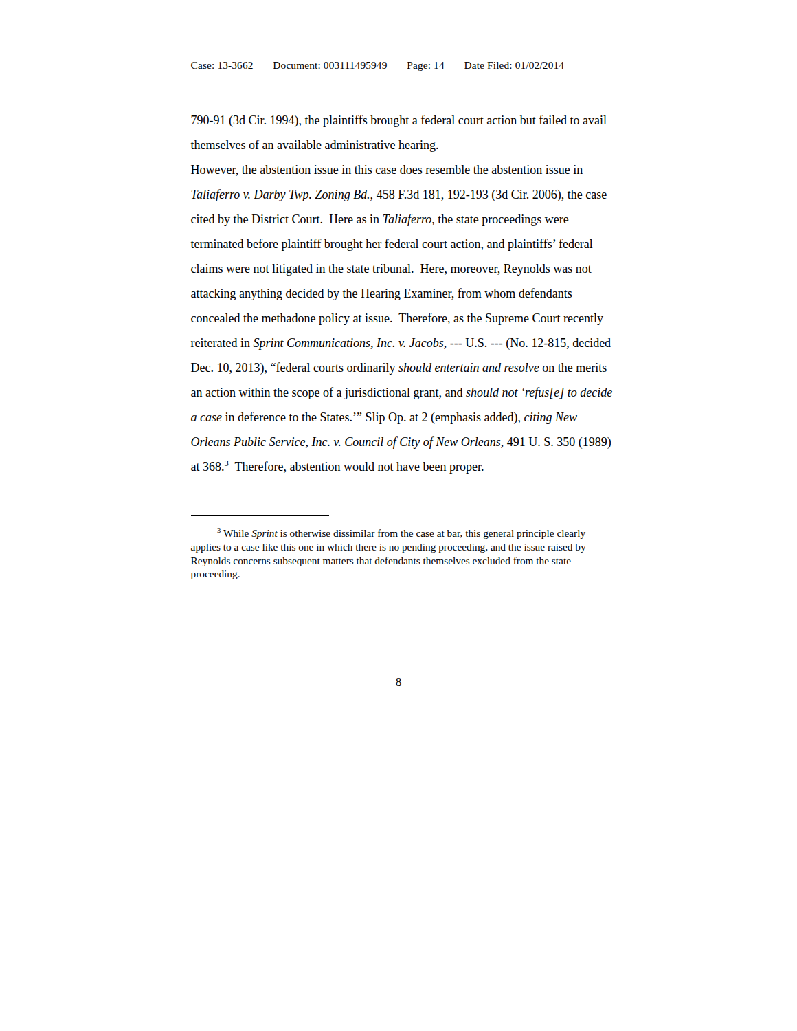Case: 13-3662 Document: 003111495949 Page: 14 Date Filed: 01/02/2014
790-91 (3d Cir. 1994), the plaintiffs brought a federal court action but failed to avail themselves of an available administrative hearing.
However, the abstention issue in this case does resemble the abstention issue in Taliaferro v. Darby Twp. Zoning Bd., 458 F.3d 181, 192-193 (3d Cir. 2006), the case cited by the District Court. Here as in Taliaferro, the state proceedings were terminated before plaintiff brought her federal court action, and plaintiffs’ federal claims were not litigated in the state tribunal. Here, moreover, Reynolds was not attacking anything decided by the Hearing Examiner, from whom defendants concealed the methadone policy at issue. Therefore, as the Supreme Court recently reiterated in Sprint Communications, Inc. v. Jacobs, --- U.S. --- (No. 12-815, decided Dec. 10, 2013), “federal courts ordinarily should entertain and resolve on the merits an action within the scope of a jurisdictional grant, and should not ‘refus[e] to decide a case in deference to the States.’” Slip Op. at 2 (emphasis added), citing New Orleans Public Service, Inc. v. Council of City of New Orleans, 491 U. S. 350 (1989) at 368.3 Therefore, abstention would not have been proper.
3 While Sprint is otherwise dissimilar from the case at bar, this general principle clearly applies to a case like this one in which there is no pending proceeding, and the issue raised by Reynolds concerns subsequent matters that defendants themselves excluded from the state proceeding.
8